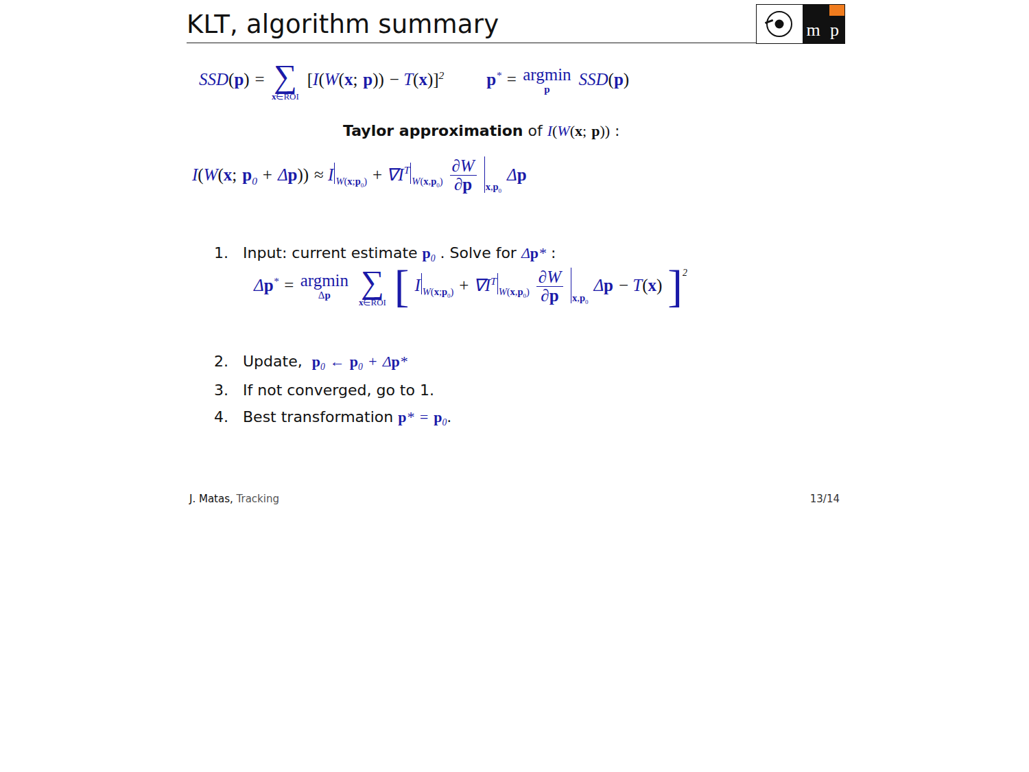KLT, algorithm summary
m p
SSD(p) = ∑ x∈ROI [I(W(x; p)) − T(x)]2 p* = argmin p SSD(p)
Taylor approximation of I(W(x; p)) :
I(W(x; p0 + Δp)) ≈ I W(x;p0) + ∇IT W(x,p0) ∂W ∂p x,p0 Δp
1. Input: current estimate p0 . Solve for Δp* :
Δp* = argmin Δp ∑ x∈ROI [ I W(x;p0) + ∇IT W(x,p0) ∂W ∂p x,p0 Δp − T(x) ]2
2. Update, p0 ← p0 + Δp*
3. If not converged, go to 1.
4. Best transformation p* = p0.
J. Matas, Tracking
13/14